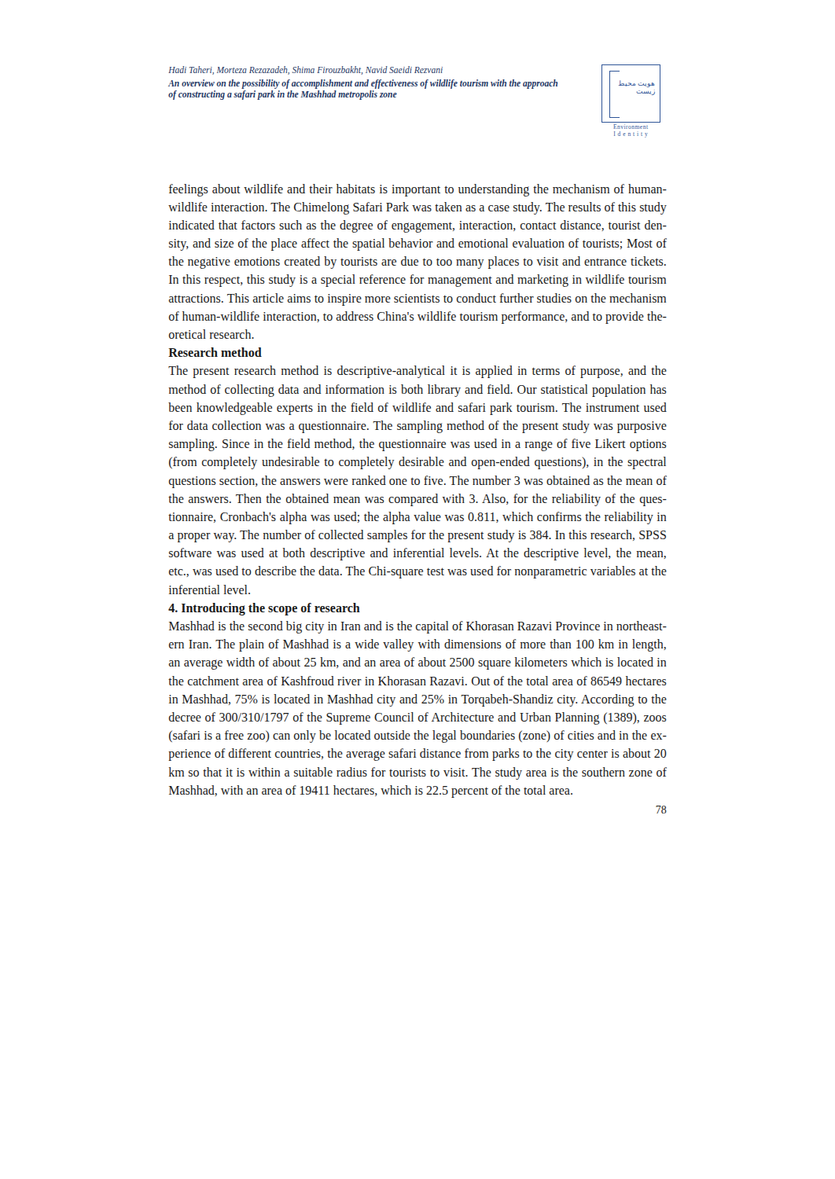Hadi Taheri, Morteza Rezazadeh, Shima Firouzbakht, Navid Saeidi Rezvani
An overview on the possibility of accomplishment and effectiveness of wildlife tourism with the approach of constructing a safari park in the Mashhad metropolis zone
هویت محیط
زیست
Environment
I d e n t i t y
feelings about wildlife and their habitats is important to understanding the mechanism of human-wildlife interaction. The Chimelong Safari Park was taken as a case study. The results of this study indicated that factors such as the degree of engagement, interaction, contact distance, tourist density, and size of the place affect the spatial behavior and emotional evaluation of tourists; Most of the negative emotions created by tourists are due to too many places to visit and entrance tickets. In this respect, this study is a special reference for management and marketing in wildlife tourism attractions. This article aims to inspire more scientists to conduct further studies on the mechanism of human-wildlife interaction, to address China's wildlife tourism performance, and to provide theoretical research.
Research method
The present research method is descriptive-analytical it is applied in terms of purpose, and the method of collecting data and information is both library and field. Our statistical population has been knowledgeable experts in the field of wildlife and safari park tourism. The instrument used for data collection was a questionnaire. The sampling method of the present study was purposive sampling. Since in the field method, the questionnaire was used in a range of five Likert options (from completely undesirable to completely desirable and open-ended questions), in the spectral questions section, the answers were ranked one to five. The number 3 was obtained as the mean of the answers. Then the obtained mean was compared with 3. Also, for the reliability of the questionnaire, Cronbach's alpha was used; the alpha value was 0.811, which confirms the reliability in a proper way. The number of collected samples for the present study is 384. In this research, SPSS software was used at both descriptive and inferential levels. At the descriptive level, the mean, etc., was used to describe the data. The Chi-square test was used for nonparametric variables at the inferential level.
4. Introducing the scope of research
Mashhad is the second big city in Iran and is the capital of Khorasan Razavi Province in northeastern Iran. The plain of Mashhad is a wide valley with dimensions of more than 100 km in length, an average width of about 25 km, and an area of about 2500 square kilometers which is located in the catchment area of Kashfroud river in Khorasan Razavi. Out of the total area of 86549 hectares in Mashhad, 75% is located in Mashhad city and 25% in Torqabeh-Shandiz city. According to the decree of 300/310/1797 of the Supreme Council of Architecture and Urban Planning (1389), zoos (safari is a free zoo) can only be located outside the legal boundaries (zone) of cities and in the experience of different countries, the average safari distance from parks to the city center is about 20 km so that it is within a suitable radius for tourists to visit. The study area is the southern zone of Mashhad, with an area of 19411 hectares, which is 22.5 percent of the total area.
78